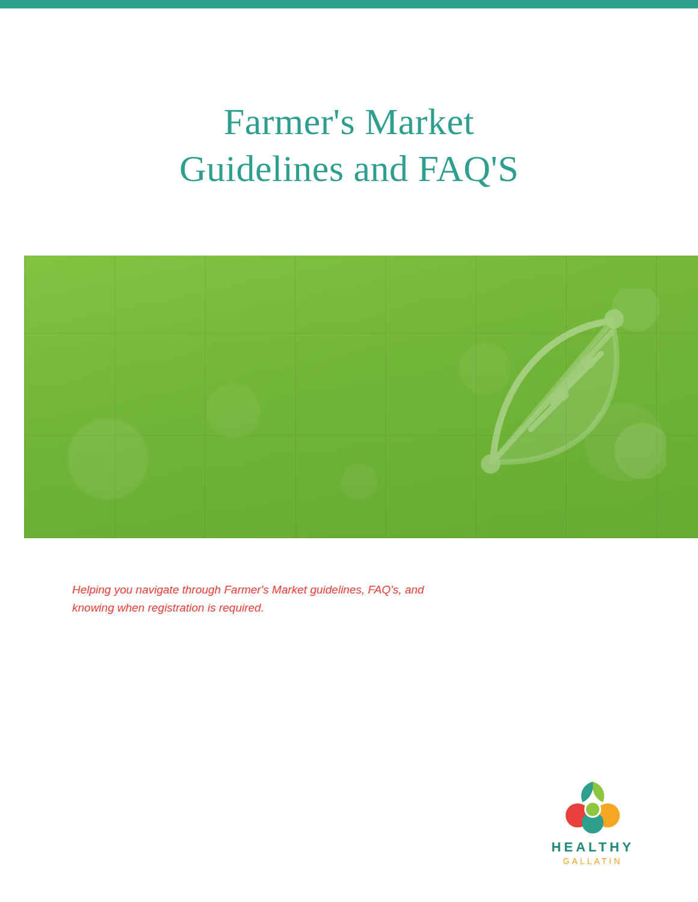Farmer's Market
Guidelines and FAQ'S
Helping you navigate through Farmer's Market guidelines, FAQ's, and knowing when registration is required.
HEALTHY
GALLATIN